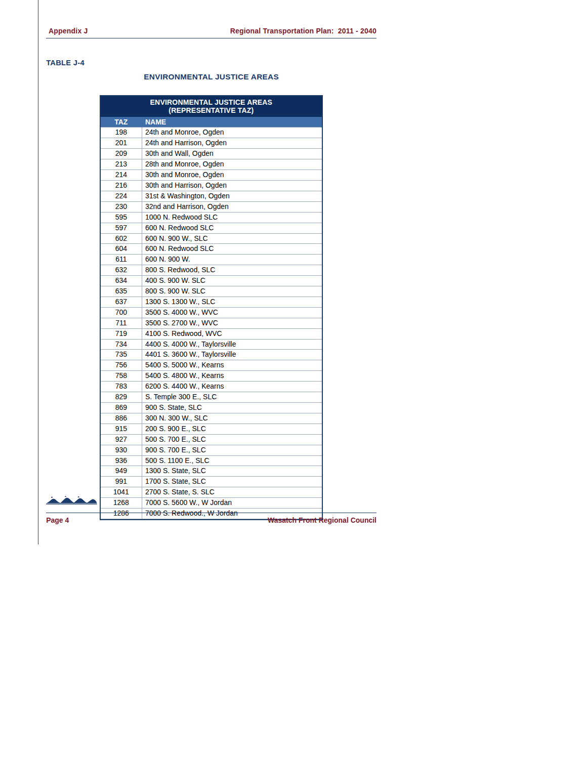Appendix J
Regional Transportation Plan: 2011 - 2040
TABLE J-4
ENVIRONMENTAL JUSTICE AREAS
| ENVIRONMENTAL JUSTICE AREAS (REPRESENTATIVE TAZ) |
| --- |
| TAZ | NAME |
| 198 | 24th and Monroe, Ogden |
| 201 | 24th and Harrison, Ogden |
| 209 | 30th and Wall, Ogden |
| 213 | 28th and Monroe, Ogden |
| 214 | 30th and Monroe, Ogden |
| 216 | 30th and Harrison, Ogden |
| 224 | 31st & Washington, Ogden |
| 230 | 32nd and Harrison, Ogden |
| 595 | 1000 N. Redwood SLC |
| 597 | 600 N. Redwood SLC |
| 602 | 600 N. 900 W., SLC |
| 604 | 600 N. Redwood SLC |
| 611 | 600 N. 900 W. |
| 632 | 800 S. Redwood, SLC |
| 634 | 400 S. 900 W. SLC |
| 635 | 800 S. 900 W. SLC |
| 637 | 1300 S. 1300 W., SLC |
| 700 | 3500 S. 4000 W., WVC |
| 711 | 3500 S. 2700 W., WVC |
| 719 | 4100 S. Redwood, WVC |
| 734 | 4400 S. 4000 W., Taylorsville |
| 735 | 4401 S. 3600 W., Taylorsville |
| 756 | 5400 S. 5000 W., Kearns |
| 758 | 5400 S. 4800 W., Kearns |
| 783 | 6200 S. 4400 W., Kearns |
| 829 | S. Temple 300 E., SLC |
| 869 | 900 S. State, SLC |
| 886 | 300 N. 300 W., SLC |
| 915 | 200 S. 900 E., SLC |
| 927 | 500 S. 700 E., SLC |
| 930 | 900 S. 700 E., SLC |
| 936 | 500 S. 1100 E., SLC |
| 949 | 1300 S. State, SLC |
| 991 | 1700 S. State, SLC |
| 1041 | 2700 S. State, S. SLC |
| 1268 | 7000 S. 5600 W., W Jordan |
| 1286 | 7000 S. Redwood., W Jordan |
Page 4
Wasatch Front Regional Council